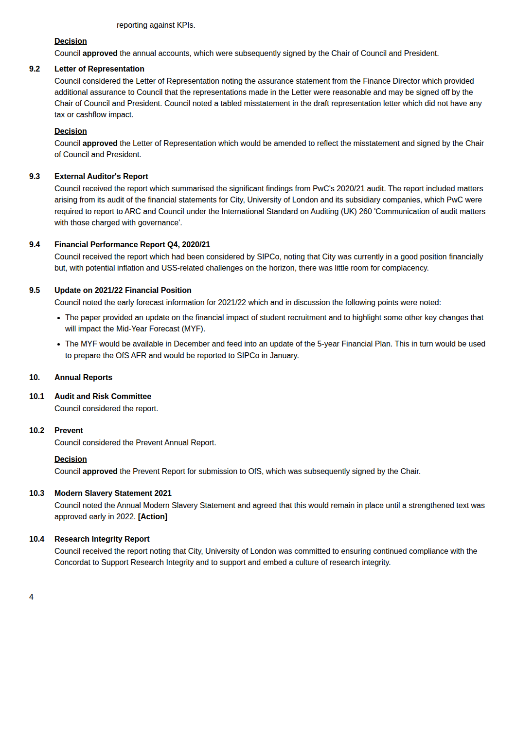reporting against KPIs.
Decision
Council approved the annual accounts, which were subsequently signed by the Chair of Council and President.
9.2
Letter of Representation
Council considered the Letter of Representation noting the assurance statement from the Finance Director which provided additional assurance to Council that the representations made in the Letter were reasonable and may be signed off by the Chair of Council and President. Council noted a tabled misstatement in the draft representation letter which did not have any tax or cashflow impact.
Decision
Council approved the Letter of Representation which would be amended to reflect the misstatement and signed by the Chair of Council and President.
9.3
External Auditor's Report
Council received the report which summarised the significant findings from PwC's 2020/21 audit. The report included matters arising from its audit of the financial statements for City, University of London and its subsidiary companies, which PwC were required to report to ARC and Council under the International Standard on Auditing (UK) 260 'Communication of audit matters with those charged with governance'.
9.4
Financial Performance Report Q4, 2020/21
Council received the report which had been considered by SIPCo, noting that City was currently in a good position financially but, with potential inflation and USS-related challenges on the horizon, there was little room for complacency.
9.5
Update on 2021/22 Financial Position
Council noted the early forecast information for 2021/22 which and in discussion the following points were noted:
The paper provided an update on the financial impact of student recruitment and to highlight some other key changes that will impact the Mid-Year Forecast (MYF).
The MYF would be available in December and feed into an update of the 5-year Financial Plan. This in turn would be used to prepare the OfS AFR and would be reported to SIPCo in January.
10.
Annual Reports
10.1
Audit and Risk Committee
Council considered the report.
10.2
Prevent
Council considered the Prevent Annual Report.
Decision
Council approved the Prevent Report for submission to OfS, which was subsequently signed by the Chair.
10.3
Modern Slavery Statement 2021
Council noted the Annual Modern Slavery Statement and agreed that this would remain in place until a strengthened text was approved early in 2022. [Action]
10.4
Research Integrity Report
Council received the report noting that City, University of London was committed to ensuring continued compliance with the Concordat to Support Research Integrity and to support and embed a culture of research integrity.
4